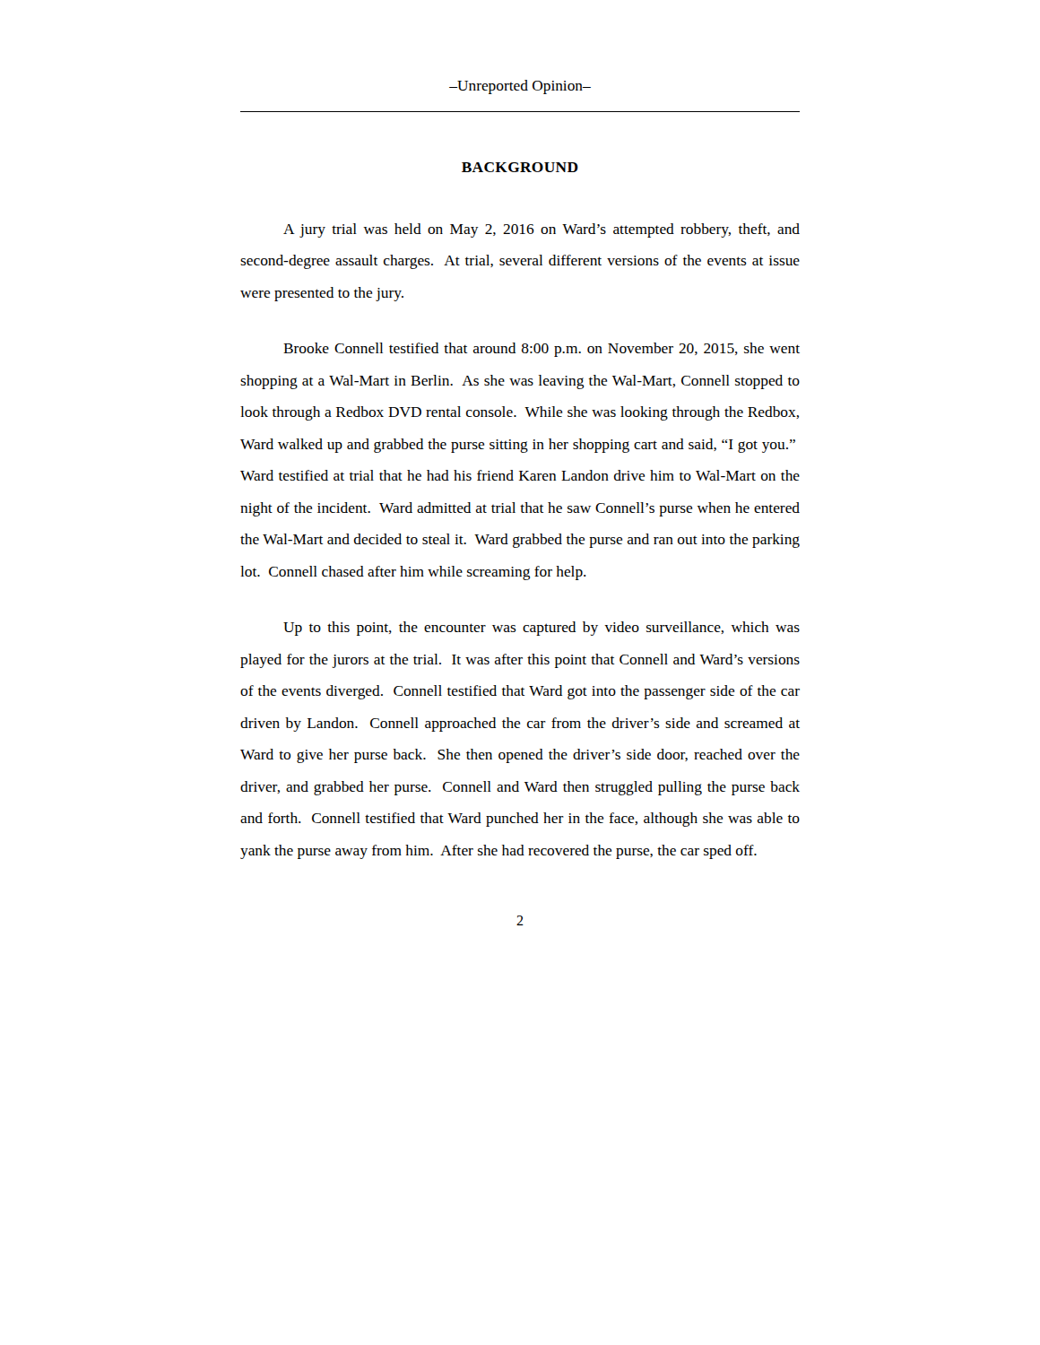–Unreported Opinion–
BACKGROUND
A jury trial was held on May 2, 2016 on Ward’s attempted robbery, theft, and second-degree assault charges. At trial, several different versions of the events at issue were presented to the jury.
Brooke Connell testified that around 8:00 p.m. on November 20, 2015, she went shopping at a Wal-Mart in Berlin. As she was leaving the Wal-Mart, Connell stopped to look through a Redbox DVD rental console. While she was looking through the Redbox, Ward walked up and grabbed the purse sitting in her shopping cart and said, “I got you.” Ward testified at trial that he had his friend Karen Landon drive him to Wal-Mart on the night of the incident. Ward admitted at trial that he saw Connell’s purse when he entered the Wal-Mart and decided to steal it. Ward grabbed the purse and ran out into the parking lot. Connell chased after him while screaming for help.
Up to this point, the encounter was captured by video surveillance, which was played for the jurors at the trial. It was after this point that Connell and Ward’s versions of the events diverged. Connell testified that Ward got into the passenger side of the car driven by Landon. Connell approached the car from the driver’s side and screamed at Ward to give her purse back. She then opened the driver’s side door, reached over the driver, and grabbed her purse. Connell and Ward then struggled pulling the purse back and forth. Connell testified that Ward punched her in the face, although she was able to yank the purse away from him. After she had recovered the purse, the car sped off.
2